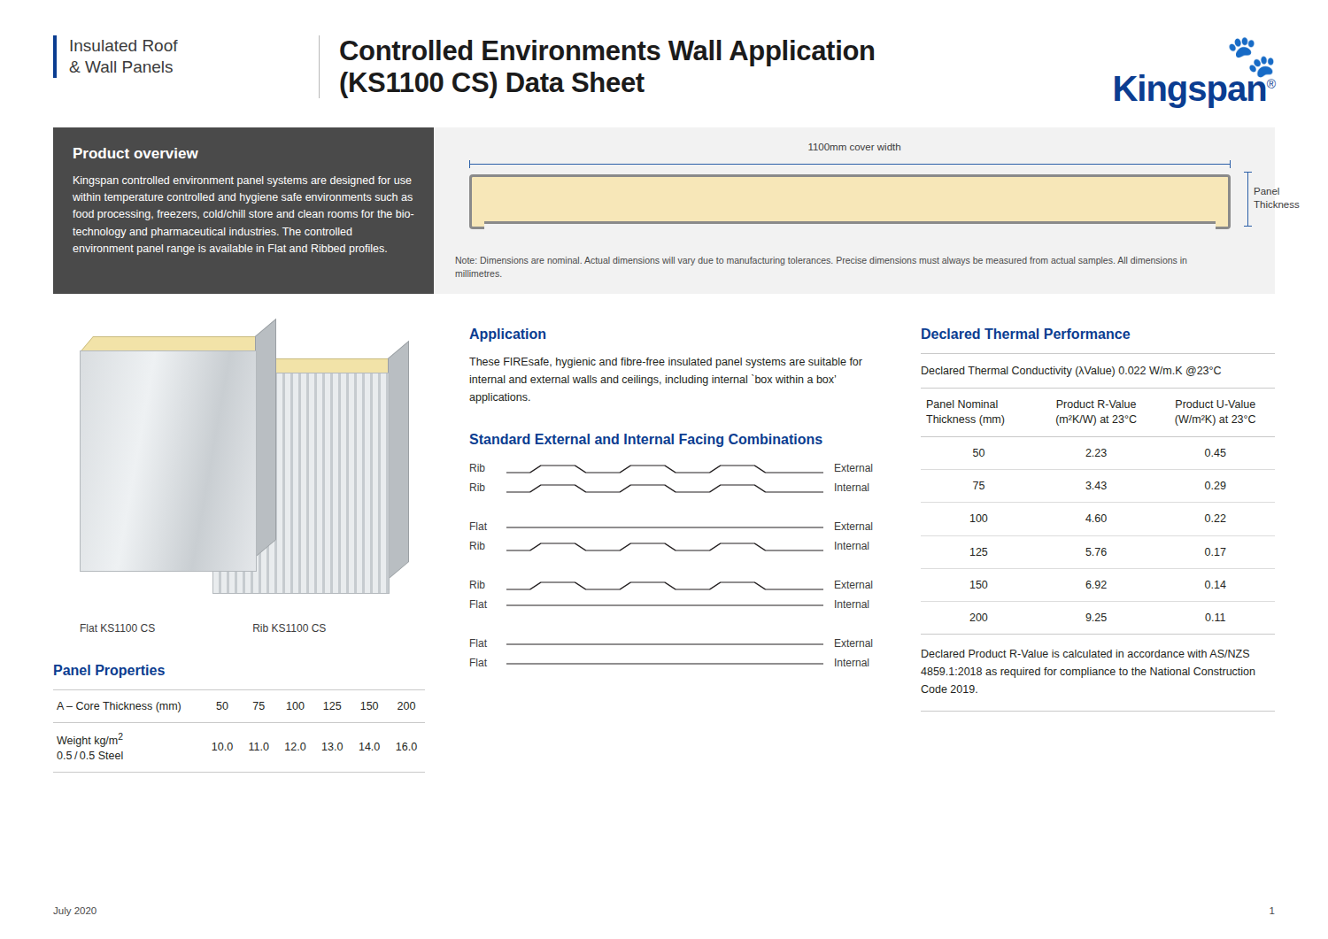Insulated Roof
& Wall Panels
Controlled Environments Wall Application
(KS1100 CS) Data Sheet
🐾
Kingspan®
Product overview
Kingspan controlled environment panel systems are designed for use within temperature controlled and hygiene safe environments such as food processing, freezers, cold/chill store and clean rooms for the bio-technology and pharmaceutical industries. The controlled environment panel range is available in Flat and Ribbed profiles.
1100mm cover width
Panel
Thickness
Note: Dimensions are nominal. Actual dimensions will vary due to manufacturing tolerances. Precise dimensions must always be measured from actual samples. All dimensions in millimetres.
Flat KS1100 CS Rib KS1100 CS
Panel Properties
| A – Core Thickness (mm) | 50 | 75 | 100 | 125 | 150 | 200 |
| Weight kg/m 2 0.5 / 0.5 Steel | 10.0 | 11.0 | 12.0 | 13.0 | 14.0 | 16.0 |
Application
These FIREsafe, hygienic and fibre-free insulated panel systems are suitable for internal and external walls and ceilings, including internal `box within a box’ applications.
Standard External and Internal Facing Combinations
Rib External
Rib Internal
Flat External
Rib Internal
Rib External
Flat Internal
Flat External
Flat Internal
Declared Thermal Performance
Declared Thermal Conductivity (λValue) 0.022 W/m.K @23°C
| Panel Nominal Thickness (mm) | Product R-Value (m²K/W) at 23°C | Product U-Value (W/m²K) at 23°C |
| --- | --- | --- |
| 50 | 2.23 | 0.45 |
| 75 | 3.43 | 0.29 |
| 100 | 4.60 | 0.22 |
| 125 | 5.76 | 0.17 |
| 150 | 6.92 | 0.14 |
| 200 | 9.25 | 0.11 |
Declared Product R-Value is calculated in accordance with AS/NZS 4859.1:2018 as required for compliance to the National Construction Code 2019.
July 2020 1